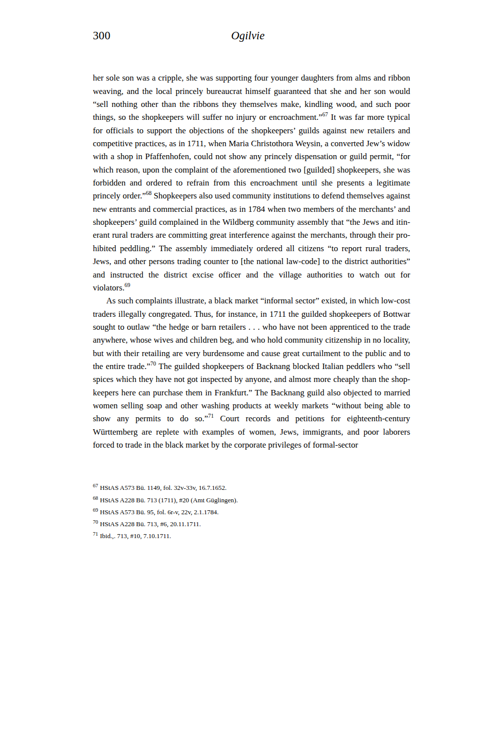300 Ogilvie
her sole son was a cripple, she was supporting four younger daughters from alms and ribbon weaving, and the local princely bureaucrat himself guaranteed that she and her son would “sell nothing other than the ribbons they themselves make, kindling wood, and such poor things, so the shopkeepers will suffer no injury or encroachment.”67 It was far more typical for officials to support the objections of the shopkeepers’ guilds against new retailers and competitive practices, as in 1711, when Maria Christothora Weysin, a converted Jew’s widow with a shop in Pfaffenhofen, could not show any princely dispensation or guild permit, “for which reason, upon the complaint of the aforementioned two [guilded] shopkeepers, she was forbidden and ordered to refrain from this encroachment until she presents a legitimate princely order.”68 Shopkeepers also used community institutions to defend themselves against new entrants and commercial practices, as in 1784 when two members of the merchants’ and shopkeepers’ guild complained in the Wildberg community assembly that “the Jews and itinerant rural traders are committing great interference against the merchants, through their prohibited peddling.” The assembly immediately ordered all citizens “to report rural traders, Jews, and other persons trading counter to [the national law-code] to the district authorities” and instructed the district excise officer and the village authorities to watch out for violators.69
As such complaints illustrate, a black market “informal sector” existed, in which low-cost traders illegally congregated. Thus, for instance, in 1711 the guilded shopkeepers of Bottwar sought to outlaw “the hedge or barn retailers . . . who have not been apprenticed to the trade anywhere, whose wives and children beg, and who hold community citizenship in no locality, but with their retailing are very burdensome and cause great curtailment to the public and to the entire trade.”70 The guilded shopkeepers of Backnang blocked Italian peddlers who “sell spices which they have not got inspected by anyone, and almost more cheaply than the shopkeepers here can purchase them in Frankfurt.” The Backnang guild also objected to married women selling soap and other washing products at weekly markets “without being able to show any permits to do so.”71 Court records and petitions for eighteenth-century Württemberg are replete with examples of women, Jews, immigrants, and poor laborers forced to trade in the black market by the corporate privileges of formal-sector
67 HStAS A573 Bü. 1149, fol. 32v-33v, 16.7.1652.
68 HStAS A228 Bü. 713 (1711), #20 (Amt Güglingen).
69 HStAS A573 Bü. 95, fol. 6r-v, 22v, 2.1.1784.
70 HStAS A228 Bü. 713, #6, 20.11.1711.
71 Ibid.,. 713, #10, 7.10.1711.